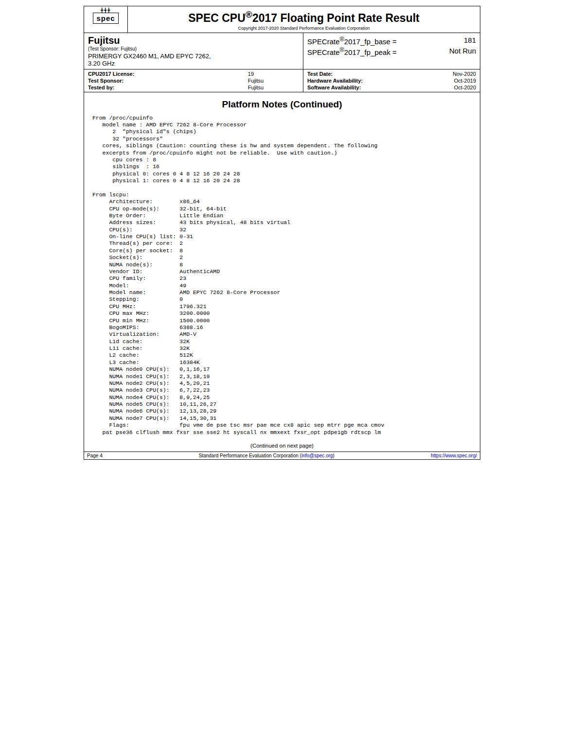╋╋╋
spec
SPEC CPU®2017 Floating Point Rate Result
Copyright 2017-2020 Standard Performance Evaluation Corporation
Fujitsu
(Test Sponsor: Fujitsu)
PRIMERGY GX2460 M1, AMD EPYC 7262,
3.20 GHz
SPECrate®2017_fp_base = 181
SPECrate®2017_fp_peak = Not Run
| CPU2017 License: | 19 |
| Test Sponsor: | Fujitsu |
| Tested by: | Fujitsu |
| Test Date: | Nov-2020 |
| Hardware Availability: | Oct-2019 |
| Software Availability: | Oct-2020 |
Platform Notes (Continued)
 From /proc/cpuinfo
    model name : AMD EPYC 7262 8-Core Processor
       2  "physical id"s (chips)
       32 "processors"
    cores, siblings (Caution: counting these is hw and system dependent. The following
    excerpts from /proc/cpuinfo might not be reliable.  Use with caution.)
       cpu cores : 8
       siblings  : 16
       physical 0: cores 0 4 8 12 16 20 24 28
       physical 1: cores 0 4 8 12 16 20 24 28

 From lscpu:
      Architecture:        x86_64
      CPU op-mode(s):      32-bit, 64-bit
      Byte Order:          Little Endian
      Address sizes:       43 bits physical, 48 bits virtual
      CPU(s):              32
      On-line CPU(s) list: 0-31
      Thread(s) per core:  2
      Core(s) per socket:  8
      Socket(s):           2
      NUMA node(s):        8
      Vendor ID:           AuthenticAMD
      CPU family:          23
      Model:               49
      Model name:          AMD EPYC 7262 8-Core Processor
      Stepping:            0
      CPU MHz:             1796.321
      CPU max MHz:         3200.0000
      CPU min MHz:         1500.0000
      BogoMIPS:            6388.16
      Virtualization:      AMD-V
      L1d cache:           32K
      L1i cache:           32K
      L2 cache:            512K
      L3 cache:            16384K
      NUMA node0 CPU(s):   0,1,16,17
      NUMA node1 CPU(s):   2,3,18,19
      NUMA node2 CPU(s):   4,5,20,21
      NUMA node3 CPU(s):   6,7,22,23
      NUMA node4 CPU(s):   8,9,24,25
      NUMA node5 CPU(s):   10,11,26,27
      NUMA node6 CPU(s):   12,13,28,29
      NUMA node7 CPU(s):   14,15,30,31
      Flags:               fpu vme de pse tsc msr pae mce cx8 apic sep mtrr pge mca cmov
    pat pse36 clflush mmx fxsr sse sse2 ht syscall nx mmxext fxsr_opt pdpe1gb rdtscp lm
(Continued on next page)
Page 4
Standard Performance Evaluation Corporation (info@spec.org)
https://www.spec.org/